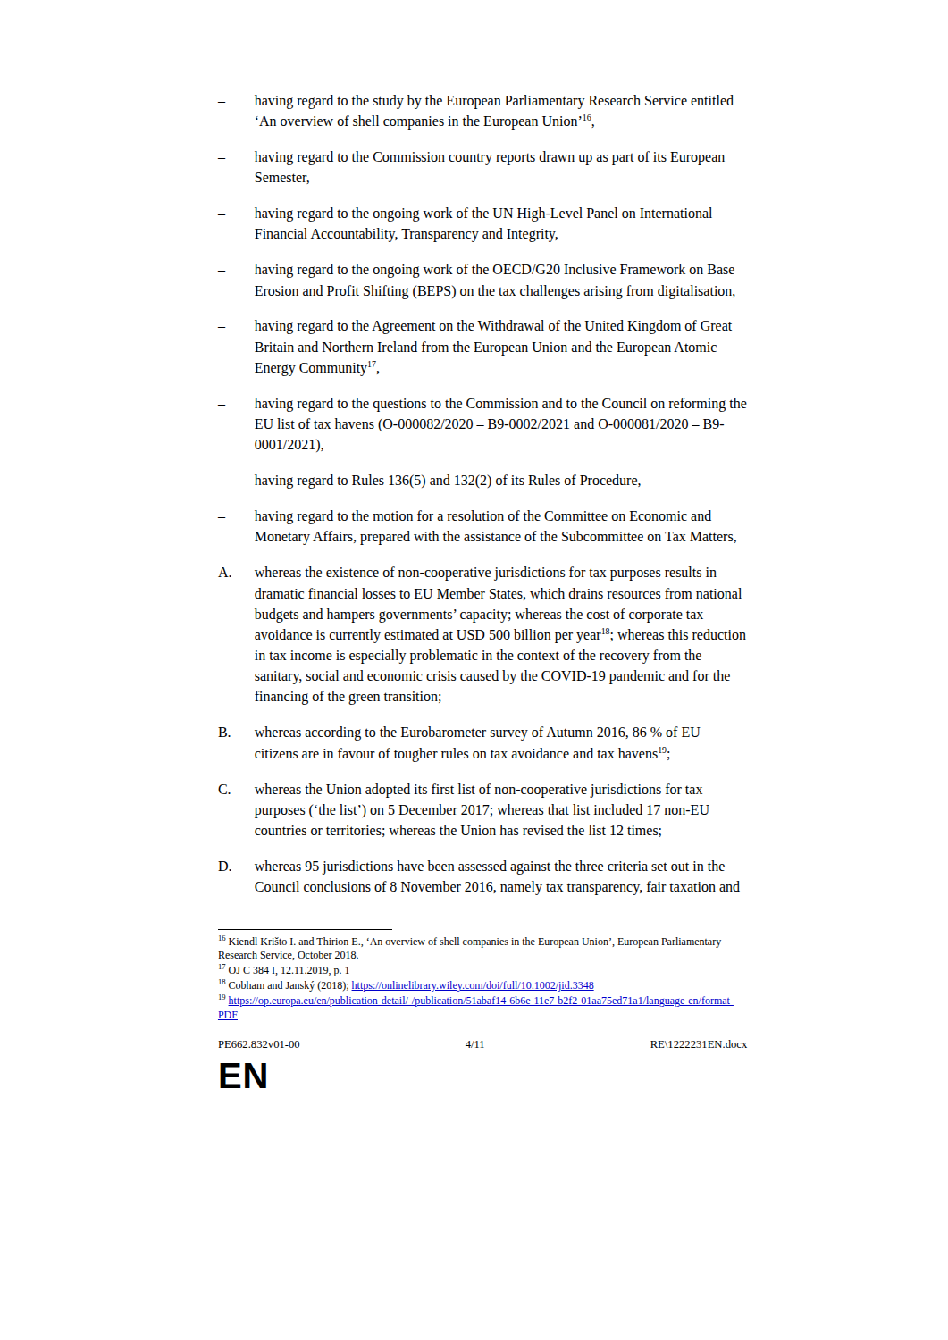– having regard to the study by the European Parliamentary Research Service entitled ‘An overview of shell companies in the European Union’16,
– having regard to the Commission country reports drawn up as part of its European Semester,
– having regard to the ongoing work of the UN High-Level Panel on International Financial Accountability, Transparency and Integrity,
– having regard to the ongoing work of the OECD/G20 Inclusive Framework on Base Erosion and Profit Shifting (BEPS) on the tax challenges arising from digitalisation,
– having regard to the Agreement on the Withdrawal of the United Kingdom of Great Britain and Northern Ireland from the European Union and the European Atomic Energy Community17,
– having regard to the questions to the Commission and to the Council on reforming the EU list of tax havens (O-000082/2020 – B9-0002/2021 and O-000081/2020 – B9-0001/2021),
– having regard to Rules 136(5) and 132(2) of its Rules of Procedure,
– having regard to the motion for a resolution of the Committee on Economic and Monetary Affairs, prepared with the assistance of the Subcommittee on Tax Matters,
A. whereas the existence of non-cooperative jurisdictions for tax purposes results in dramatic financial losses to EU Member States, which drains resources from national budgets and hampers governments’ capacity; whereas the cost of corporate tax avoidance is currently estimated at USD 500 billion per year18; whereas this reduction in tax income is especially problematic in the context of the recovery from the sanitary, social and economic crisis caused by the COVID-19 pandemic and for the financing of the green transition;
B. whereas according to the Eurobarometer survey of Autumn 2016, 86 % of EU citizens are in favour of tougher rules on tax avoidance and tax havens19;
C. whereas the Union adopted its first list of non-cooperative jurisdictions for tax purposes (‘the list’) on 5 December 2017; whereas that list included 17 non-EU countries or territories; whereas the Union has revised the list 12 times;
D. whereas 95 jurisdictions have been assessed against the three criteria set out in the Council conclusions of 8 November 2016, namely tax transparency, fair taxation and
16 Kiendl Krišto I. and Thirion E., ‘An overview of shell companies in the European Union’, European Parliamentary Research Service, October 2018.
17 OJ C 384 I, 12.11.2019, p. 1
18 Cobham and Janský (2018); https://onlinelibrary.wiley.com/doi/full/10.1002/jid.3348
19 https://op.europa.eu/en/publication-detail/-/publication/51abaf14-6b6e-11e7-b2f2-01aa75ed71a1/language-en/format-PDF
PE662.832v01-00 4/11 RE\1222231EN.docx
EN